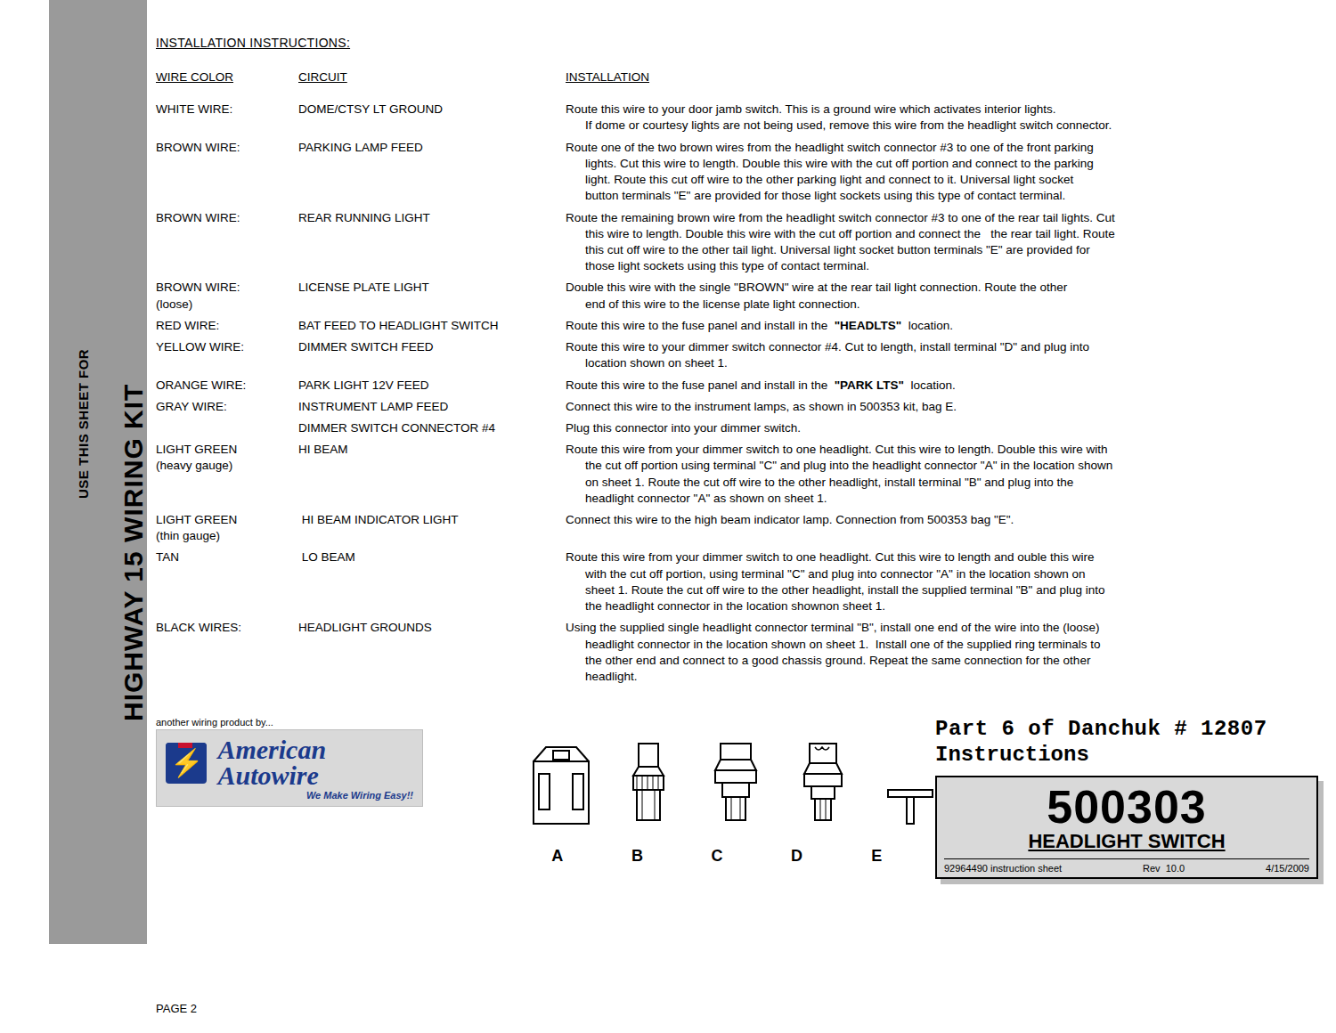HIGHWAY 15 WIRING KIT
USE THIS SHEET FOR
INSTALLATION INSTRUCTIONS:
| WIRE COLOR | CIRCUIT | INSTALLATION |
| --- | --- | --- |
| WHITE WIRE: | DOME/CTSY LT GROUND | Route this wire to your door jamb switch. This is a ground wire which activates interior lights. If dome or courtesy lights are not being used, remove this wire from the headlight switch connector. |
| BROWN WIRE: | PARKING LAMP FEED | Route one of the two brown wires from the headlight switch connector #3 to one of the front parking lights. Cut this wire to length. Double this wire with the cut off portion and connect to the parking light. Route this cut off wire to the other parking light and connect to it. Universal light socket button terminals "E" are provided for those light sockets using this type of contact terminal. |
| BROWN WIRE: | REAR RUNNING LIGHT | Route the remaining brown wire from the headlight switch connector #3 to one of the rear tail lights. Cut this wire to length. Double this wire with the cut off portion and connect the the rear tail light. Route this cut off wire to the other tail light. Universal light socket button terminals "E" are provided for those light sockets using this type of contact terminal. |
| BROWN WIRE: (loose) | LICENSE PLATE LIGHT | Double this wire with the single "BROWN" wire at the rear tail light connection. Route the other end of this wire to the license plate light connection. |
| RED WIRE: | BAT FEED TO HEADLIGHT SWITCH | Route this wire to the fuse panel and install in the "HEADLTS" location. |
| YELLOW WIRE: | DIMMER SWITCH FEED | Route this wire to your dimmer switch connector #4. Cut to length, install terminal "D" and plug into location shown on sheet 1. |
| ORANGE WIRE: | PARK LIGHT 12V FEED | Route this wire to the fuse panel and install in the "PARK LTS" location. |
| GRAY WIRE: | INSTRUMENT LAMP FEED | Connect this wire to the instrument lamps, as shown in 500353 kit, bag E. |
| | DIMMER SWITCH CONNECTOR #4 | Plug this connector into your dimmer switch. |
| LIGHT GREEN (heavy gauge) | HI BEAM | Route this wire from your dimmer switch to one headlight. Cut this wire to length. Double this wire with the cut off portion using terminal "C" and plug into the headlight connector "A" in the location shown on sheet 1. Route the cut off wire to the other headlight, install terminal "B" and plug into the headlight connector "A" as shown on sheet 1. |
| LIGHT GREEN (thin gauge) | HI BEAM INDICATOR LIGHT | Connect this wire to the high beam indicator lamp. Connection from 500353 bag "E". |
| TAN | LO BEAM | Route this wire from your dimmer switch to one headlight. Cut this wire to length and ouble this wire with the cut off portion, using terminal "C" and plug into connector "A" in the location shown on sheet 1. Route the cut off wire to the other headlight, install the supplied terminal "B" and plug into the headlight connector in the location shownon sheet 1. |
| BLACK WIRES: | HEADLIGHT GROUNDS | Using the supplied single headlight connector terminal "B", install one end of the wire into the (loose) headlight connector in the location shown on sheet 1. Install one of the supplied ring terminals to the other end and connect to a good chassis ground. Repeat the same connection for the other headlight. |
another wiring product by...
⚡
American
Autowire
We Make Wiring Easy!!
ABCDE
Part 6 of Danchuk # 12807
Instructions
500303
HEADLIGHT SWITCH
92964490 instruction sheet Rev 10.0 4/15/2009
PAGE 2